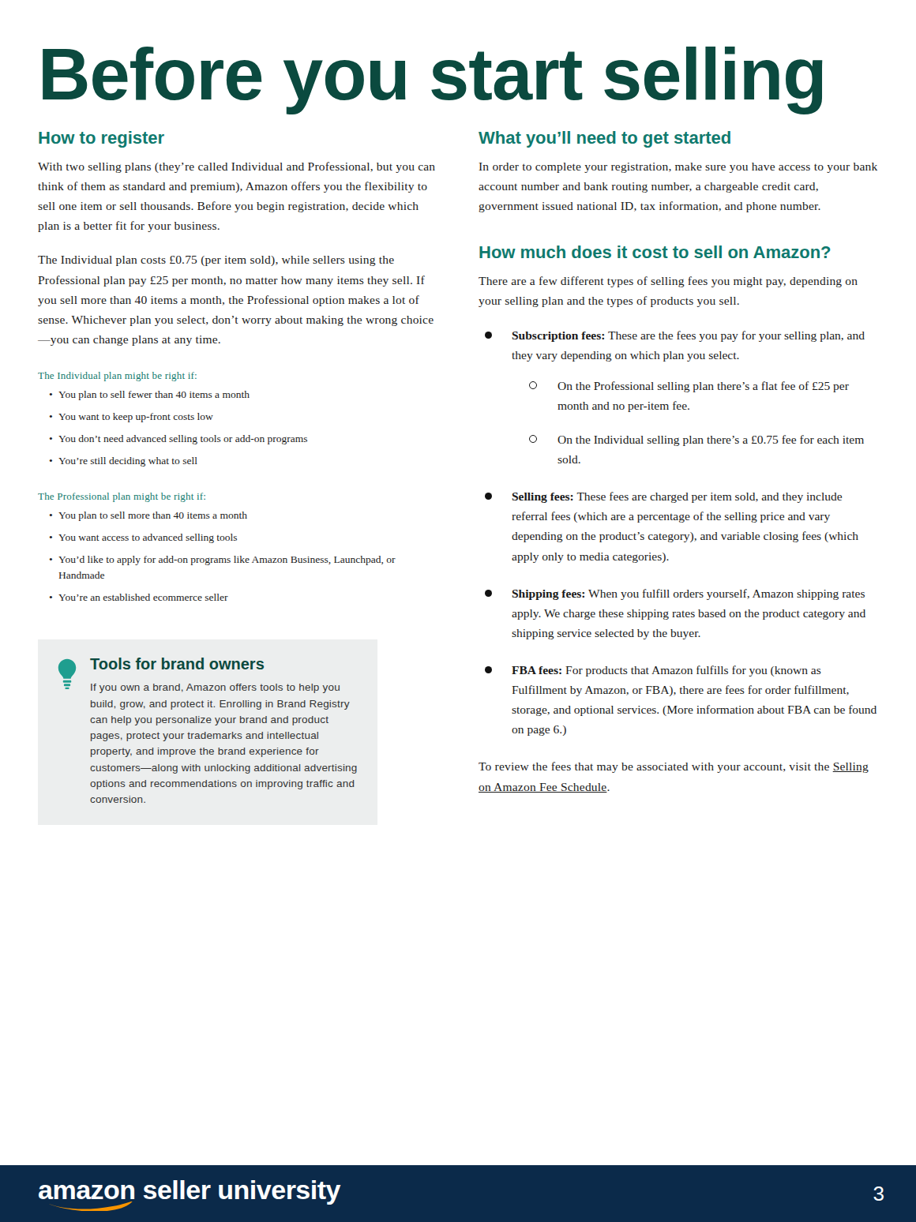Before you start selling
How to register
With two selling plans (they’re called Individual and Professional, but you can think of them as standard and premium), Amazon offers you the flexibility to sell one item or sell thousands. Before you begin registration, decide which plan is a better fit for your business.
The Individual plan costs £0.75 (per item sold), while sellers using the Professional plan pay £25 per month, no matter how many items they sell. If you sell more than 40 items a month, the Professional option makes a lot of sense. Whichever plan you select, don’t worry about making the wrong choice—you can change plans at any time.
The Individual plan might be right if:
You plan to sell fewer than 40 items a month
You want to keep up-front costs low
You don’t need advanced selling tools or add-on programs
You’re still deciding what to sell
The Professional plan might be right if:
You plan to sell more than 40 items a month
You want access to advanced selling tools
You’d like to apply for add-on programs like Amazon Business, Launchpad, or Handmade
You’re an established ecommerce seller
Tools for brand owners
If you own a brand, Amazon offers tools to help you build, grow, and protect it. Enrolling in Brand Registry can help you personalize your brand and product pages, protect your trademarks and intellectual property, and improve the brand experience for customers—along with unlocking additional advertising options and recommendations on improving traffic and conversion.
What you’ll need to get started
In order to complete your registration, make sure you have access to your bank account number and bank routing number, a chargeable credit card, government issued national ID, tax information, and phone number.
How much does it cost to sell on Amazon?
There are a few different types of selling fees you might pay, depending on your selling plan and the types of products you sell.
Subscription fees: These are the fees you pay for your selling plan, and they vary depending on which plan you select.
On the Professional selling plan there’s a flat fee of £25 per month and no per-item fee.
On the Individual selling plan there’s a £0.75 fee for each item sold.
Selling fees: These fees are charged per item sold, and they include referral fees (which are a percentage of the selling price and vary depending on the product’s category), and variable closing fees (which apply only to media categories).
Shipping fees: When you fulfill orders yourself, Amazon shipping rates apply. We charge these shipping rates based on the product category and shipping service selected by the buyer.
FBA fees: For products that Amazon fulfills for you (known as Fulfillment by Amazon, or FBA), there are fees for order fulfillment, storage, and optional services. (More information about FBA can be found on page 6.)
To review the fees that may be associated with your account, visit the Selling on Amazon Fee Schedule.
amazon seller university
3